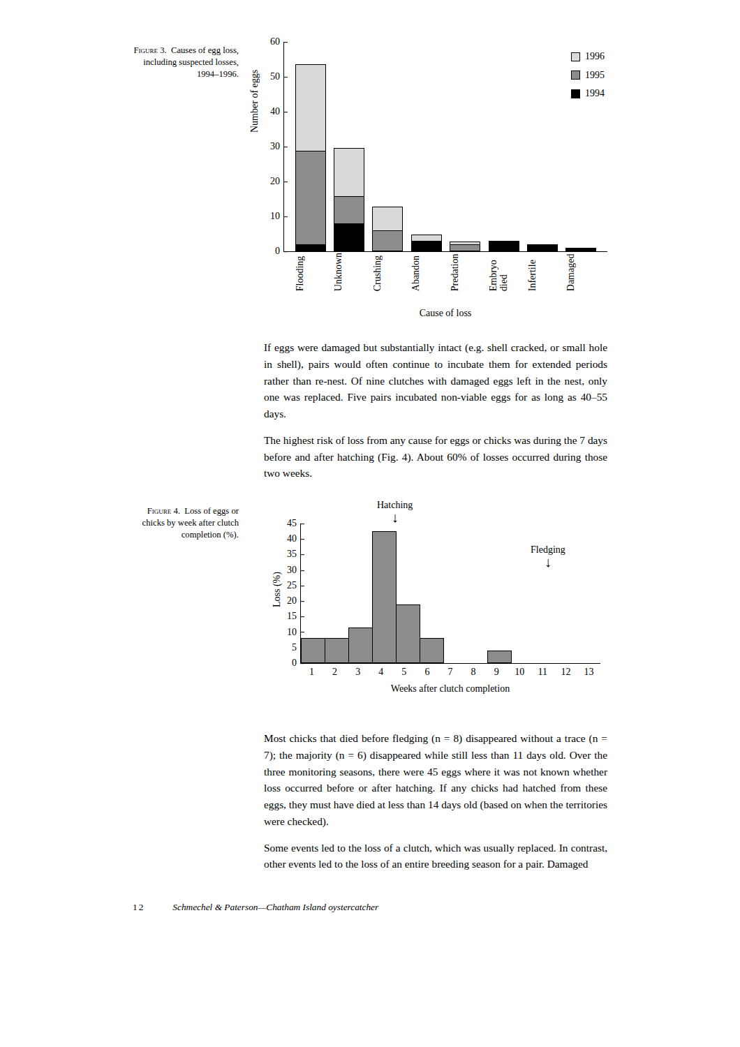Figure 3. Causes of egg loss, including suspected losses, 1994–1996.
Number of eggs
1996
1995
1994
60 50 40 30 20 10 0
Flooding: 1994=2, 1995=27, 1996=25 (total 54)
Flooding Unknown Crushing Abandon Predation Embryo
died Infertile Damaged
Cause of loss
If eggs were damaged but substantially intact (e.g. shell cracked, or small hole in shell), pairs would often continue to incubate them for extended periods rather than re-nest. Of nine clutches with damaged eggs left in the nest, only one was replaced. Five pairs incubated non-viable eggs for as long as 40–55 days.
The highest risk of loss from any cause for eggs or chicks was during the 7 days before and after hatching (Fig. 4). About 60% of losses occurred during those two weeks.
Figure 4. Loss of eggs or chicks by week after clutch completion (%).
Loss (%)
Hatching
↓
Fledging
↓
45 40 35 30 25 20 15 10 5 0
12345678910111213
Weeks after clutch completion
Most chicks that died before fledging (n = 8) disappeared without a trace (n = 7); the majority (n = 6) disappeared while still less than 11 days old. Over the three monitoring seasons, there were 45 eggs where it was not known whether loss occurred before or after hatching. If any chicks had hatched from these eggs, they must have died at less than 14 days old (based on when the territories were checked).
Some events led to the loss of a clutch, which was usually replaced. In contrast, other events led to the loss of an entire breeding season for a pair. Damaged
12 Schmechel & Paterson—Chatham Island oystercatcher